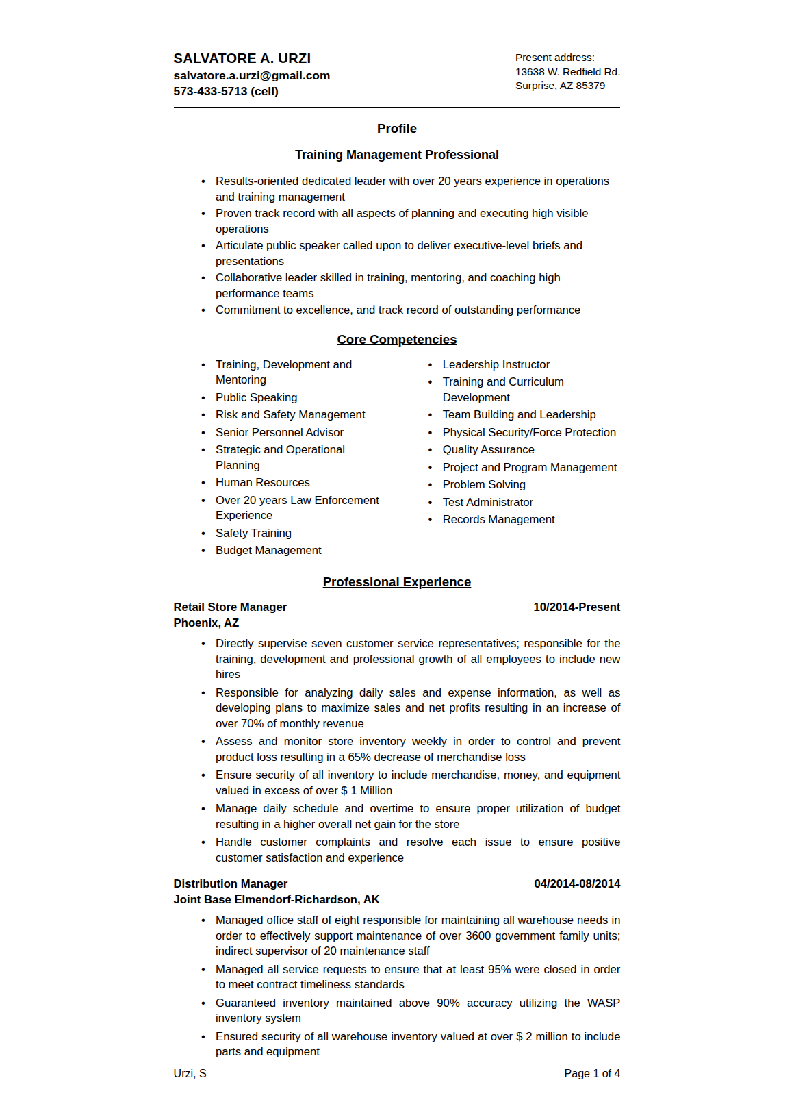SALVATORE A. URZI
salvatore.a.urzi@gmail.com
573-433-5713 (cell)
Present address:
13638 W. Redfield Rd.
Surprise, AZ 85379
Profile
Training Management Professional
Results-oriented dedicated leader with over 20 years experience in operations and training management
Proven track record with all aspects of planning and executing high visible operations
Articulate public speaker called upon to deliver executive-level briefs and presentations
Collaborative leader skilled in training, mentoring, and coaching high performance teams
Commitment to excellence, and track record of outstanding performance
Core Competencies
Training, Development and Mentoring
Public Speaking
Risk and Safety Management
Senior Personnel Advisor
Strategic and Operational Planning
Human Resources
Over 20 years Law Enforcement Experience
Safety Training
Budget Management
Leadership Instructor
Training and Curriculum Development
Team Building and Leadership
Physical Security/Force Protection
Quality Assurance
Project and Program Management
Problem Solving
Test Administrator
Records Management
Professional Experience
Retail Store Manager 10/2014-Present
Phoenix, AZ
Directly supervise seven customer service representatives; responsible for the training, development and professional growth of all employees to include new hires
Responsible for analyzing daily sales and expense information, as well as developing plans to maximize sales and net profits resulting in an increase of over 70% of monthly revenue
Assess and monitor store inventory weekly in order to control and prevent product loss resulting in a 65% decrease of merchandise loss
Ensure security of all inventory to include merchandise, money, and equipment valued in excess of over $ 1 Million
Manage daily schedule and overtime to ensure proper utilization of budget resulting in a higher overall net gain for the store
Handle customer complaints and resolve each issue to ensure positive customer satisfaction and experience
Distribution Manager 04/2014-08/2014
Joint Base Elmendorf-Richardson, AK
Managed office staff of eight responsible for maintaining all warehouse needs in order to effectively support maintenance of over 3600 government family units; indirect supervisor of 20 maintenance staff
Managed all service requests to ensure that at least 95% were closed in order to meet contract timeliness standards
Guaranteed inventory maintained above 90% accuracy utilizing the WASP inventory system
Ensured security of all warehouse inventory valued at over $ 2 million to include parts and equipment
Urzi, S Page 1 of 4